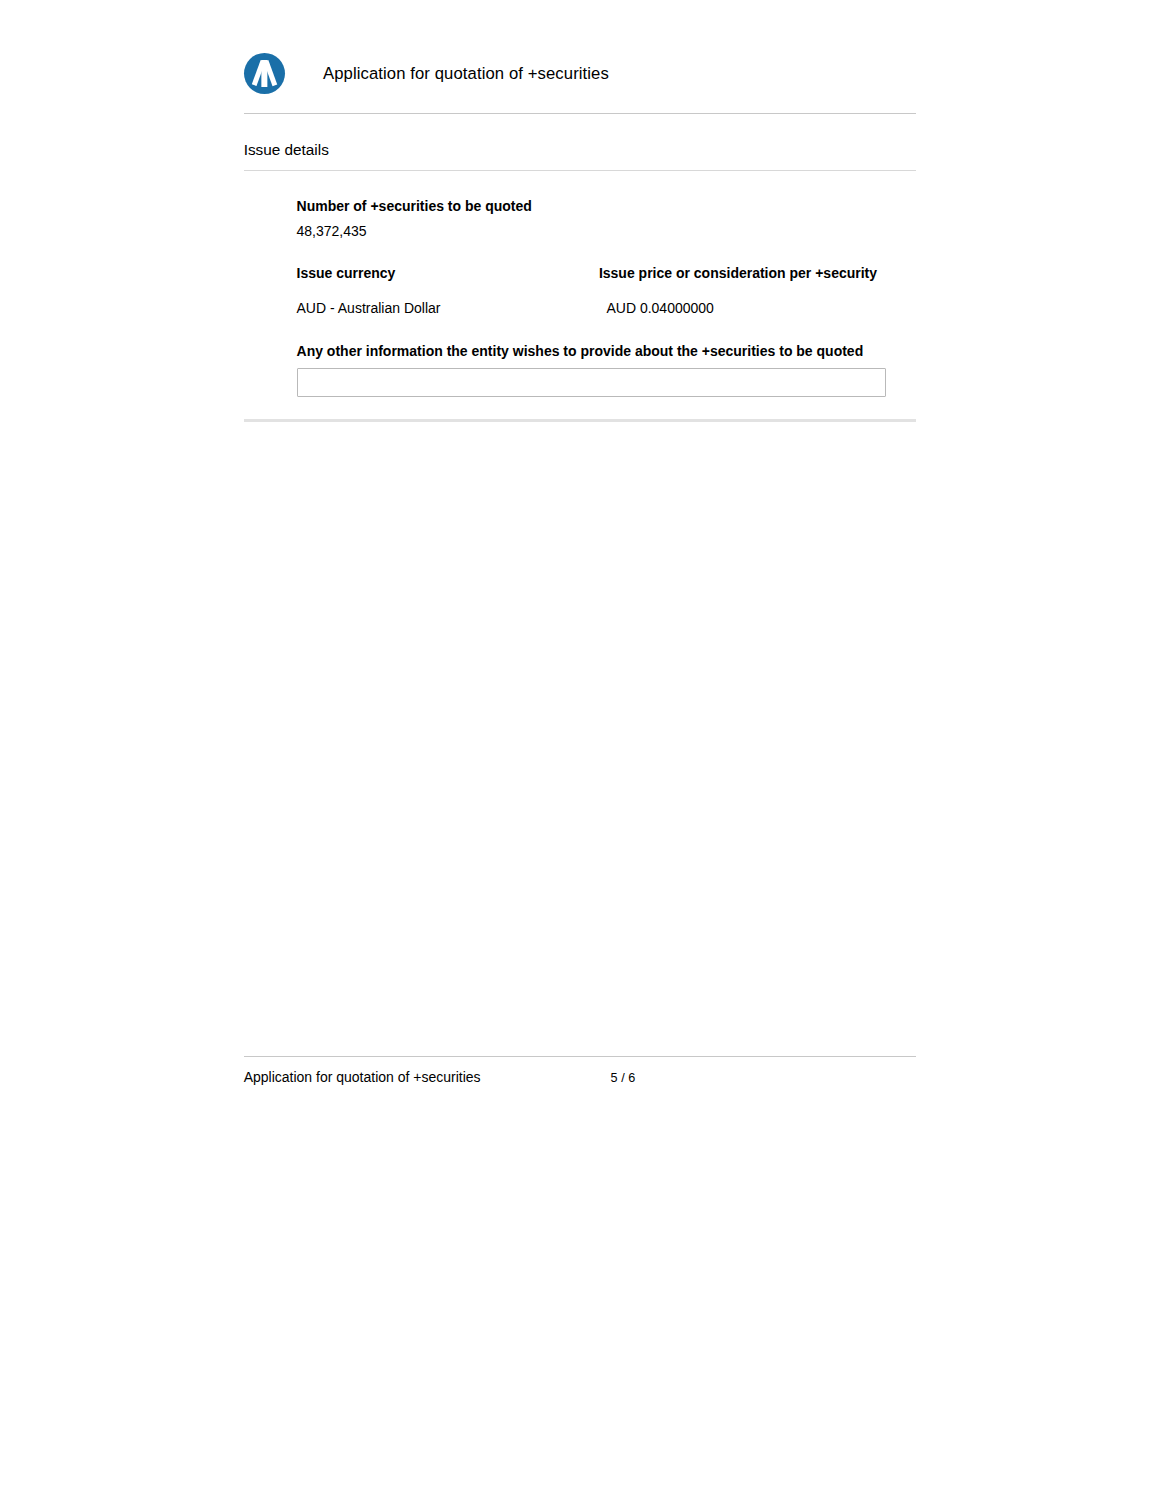Application for quotation of +securities
Issue details
Number of +securities to be quoted
48,372,435
Issue currency
AUD - Australian Dollar
Issue price or consideration per +security
AUD 0.04000000
Any other information the entity wishes to provide about the +securities to be quoted
Application for quotation of +securities
5 / 6